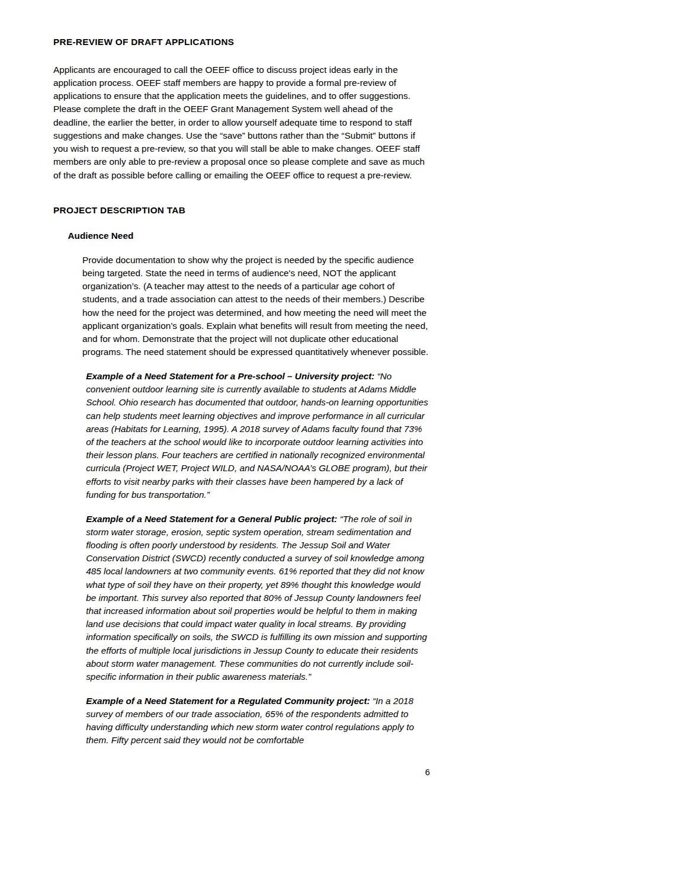PRE-REVIEW OF DRAFT APPLICATIONS
Applicants are encouraged to call the OEEF office to discuss project ideas early in the application process. OEEF staff members are happy to provide a formal pre-review of applications to ensure that the application meets the guidelines, and to offer suggestions. Please complete the draft in the OEEF Grant Management System well ahead of the deadline, the earlier the better, in order to allow yourself adequate time to respond to staff suggestions and make changes. Use the “save” buttons rather than the “Submit” buttons if you wish to request a pre-review, so that you will stall be able to make changes. OEEF staff members are only able to pre-review a proposal once so please complete and save as much of the draft as possible before calling or emailing the OEEF office to request a pre-review.
PROJECT DESCRIPTION TAB
Audience Need
Provide documentation to show why the project is needed by the specific audience being targeted. State the need in terms of audience's need, NOT the applicant organization’s. (A teacher may attest to the needs of a particular age cohort of students, and a trade association can attest to the needs of their members.) Describe how the need for the project was determined, and how meeting the need will meet the applicant organization’s goals. Explain what benefits will result from meeting the need, and for whom. Demonstrate that the project will not duplicate other educational programs. The need statement should be expressed quantitatively whenever possible.
Example of a Need Statement for a Pre-school – University project: “No convenient outdoor learning site is currently available to students at Adams Middle School. Ohio research has documented that outdoor, hands-on learning opportunities can help students meet learning objectives and improve performance in all curricular areas (Habitats for Learning, 1995). A 2018 survey of Adams faculty found that 73% of the teachers at the school would like to incorporate outdoor learning activities into their lesson plans. Four teachers are certified in nationally recognized environmental curricula (Project WET, Project WILD, and NASA/NOAA’s GLOBE program), but their efforts to visit nearby parks with their classes have been hampered by a lack of funding for bus transportation.”
Example of a Need Statement for a General Public project: “The role of soil in storm water storage, erosion, septic system operation, stream sedimentation and flooding is often poorly understood by residents. The Jessup Soil and Water Conservation District (SWCD) recently conducted a survey of soil knowledge among 485 local landowners at two community events. 61% reported that they did not know what type of soil they have on their property, yet 89% thought this knowledge would be important. This survey also reported that 80% of Jessup County landowners feel that increased information about soil properties would be helpful to them in making land use decisions that could impact water quality in local streams. By providing information specifically on soils, the SWCD is fulfilling its own mission and supporting the efforts of multiple local jurisdictions in Jessup County to educate their residents about storm water management. These communities do not currently include soil-specific information in their public awareness materials.”
Example of a Need Statement for a Regulated Community project: “In a 2018 survey of members of our trade association, 65% of the respondents admitted to having difficulty understanding which new storm water control regulations apply to them. Fifty percent said they would not be comfortable
6